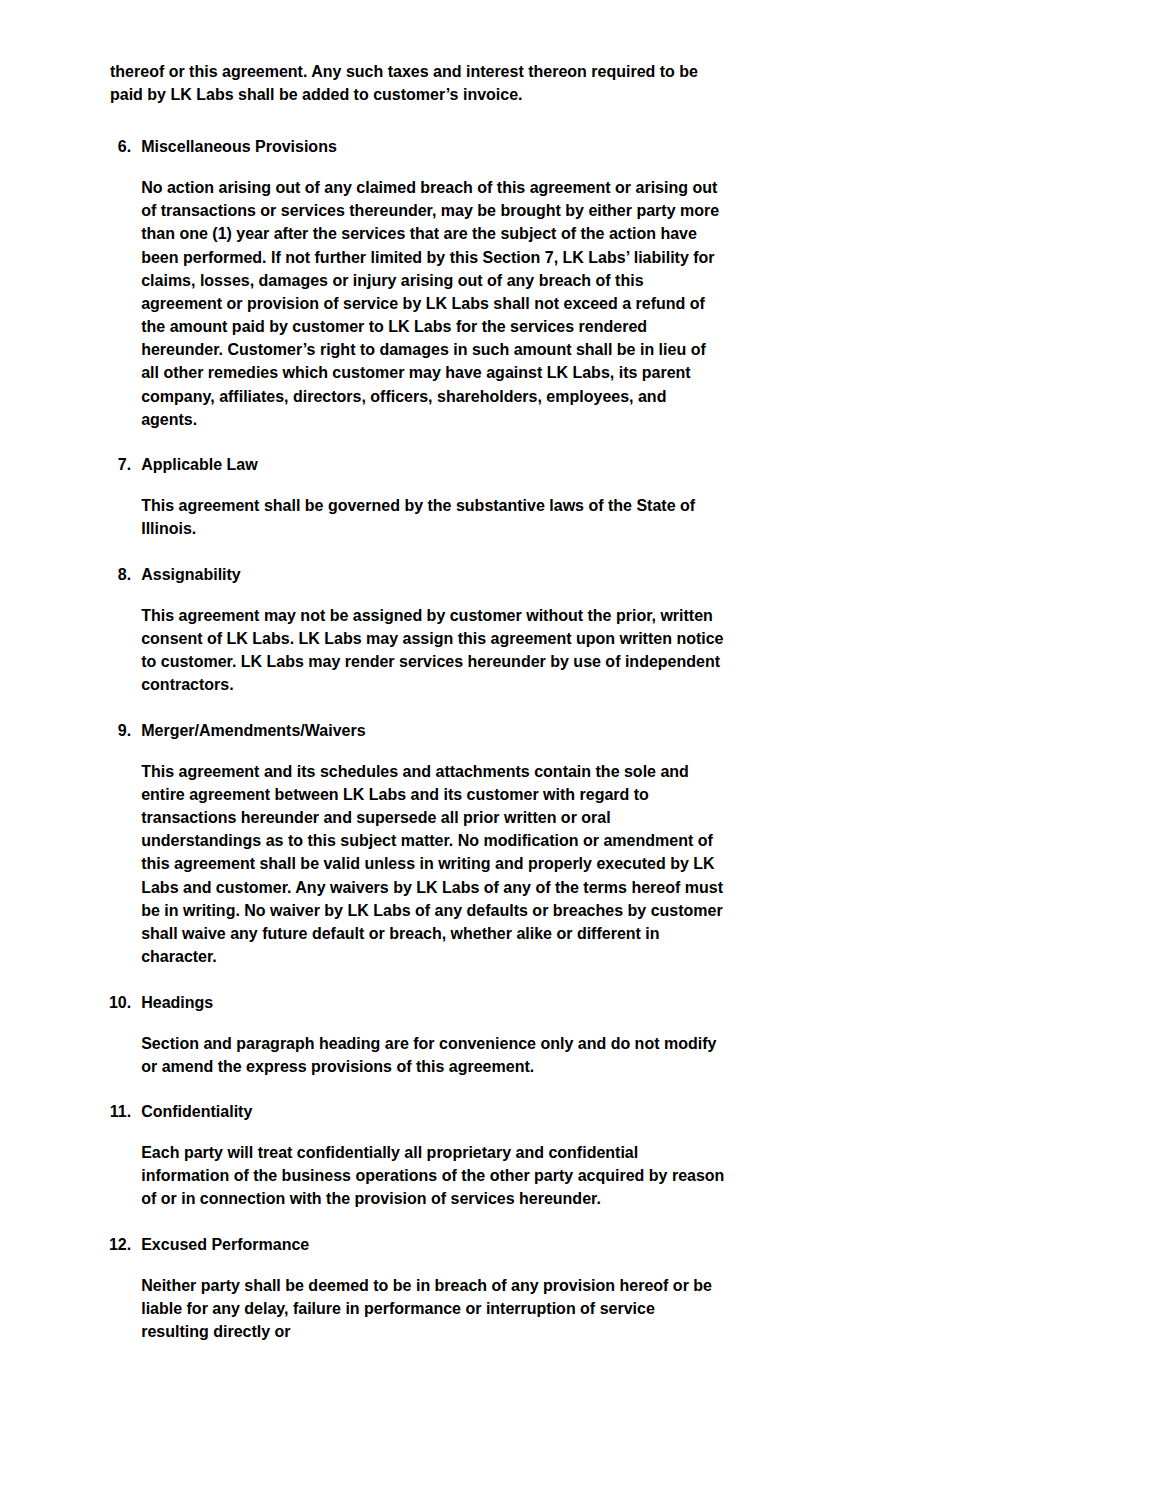thereof or this agreement. Any such taxes and interest thereon required to be paid by LK Labs shall be added to customer’s invoice.
Miscellaneous Provisions
No action arising out of any claimed breach of this agreement or arising out of transactions or services thereunder, may be brought by either party more than one (1) year after the services that are the subject of the action have been performed. If not further limited by this Section 7, LK Labs’ liability for claims, losses, damages or injury arising out of any breach of this agreement or provision of service by LK Labs shall not exceed a refund of the amount paid by customer to LK Labs for the services rendered hereunder. Customer’s right to damages in such amount shall be in lieu of all other remedies which customer may have against LK Labs, its parent company, affiliates, directors, officers, shareholders, employees, and agents.
Applicable Law
This agreement shall be governed by the substantive laws of the State of Illinois.
Assignability
This agreement may not be assigned by customer without the prior, written consent of LK Labs. LK Labs may assign this agreement upon written notice to customer. LK Labs may render services hereunder by use of independent contractors.
Merger/Amendments/Waivers
This agreement and its schedules and attachments contain the sole and entire agreement between LK Labs and its customer with regard to transactions hereunder and supersede all prior written or oral understandings as to this subject matter. No modification or amendment of this agreement shall be valid unless in writing and properly executed by LK Labs and customer. Any waivers by LK Labs of any of the terms hereof must be in writing. No waiver by LK Labs of any defaults or breaches by customer shall waive any future default or breach, whether alike or different in character.
Headings
Section and paragraph heading are for convenience only and do not modify or amend the express provisions of this agreement.
Confidentiality
Each party will treat confidentially all proprietary and confidential information of the business operations of the other party acquired by reason of or in connection with the provision of services hereunder.
Excused Performance
Neither party shall be deemed to be in breach of any provision hereof or be liable for any delay, failure in performance or interruption of service resulting directly or